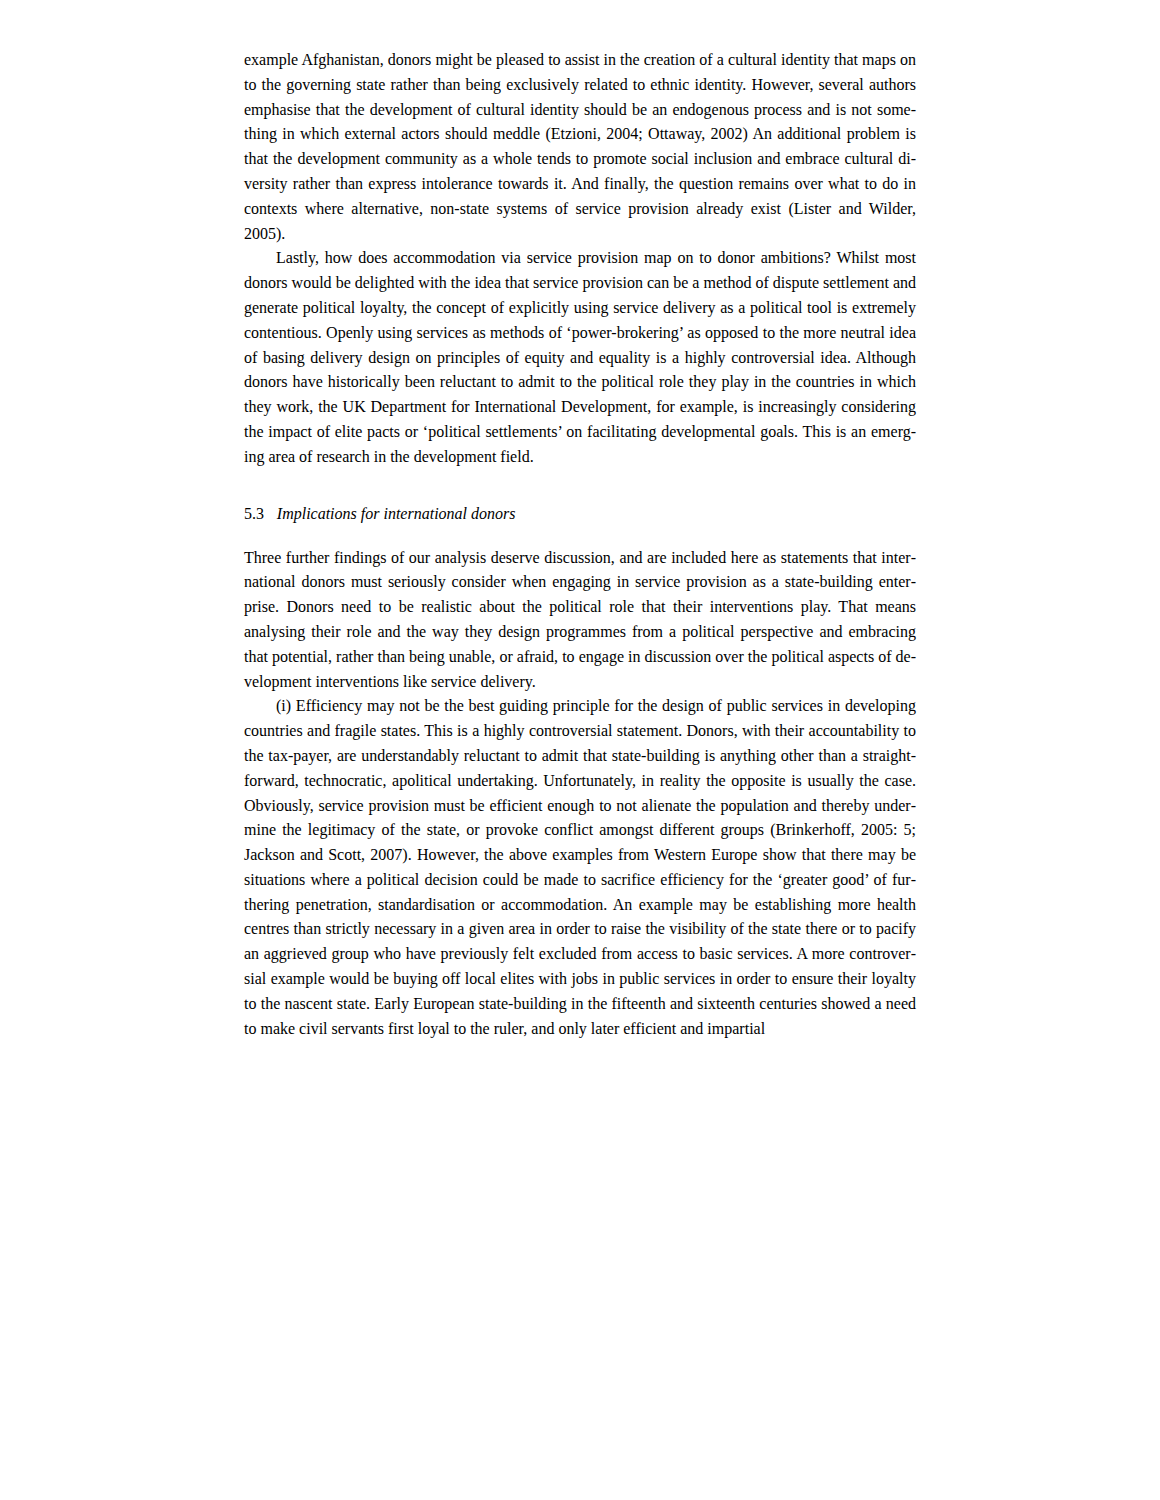example Afghanistan, donors might be pleased to assist in the creation of a cultural identity that maps on to the governing state rather than being exclusively related to ethnic identity. However, several authors emphasise that the development of cultural identity should be an endogenous process and is not something in which external actors should meddle (Etzioni, 2004; Ottaway, 2002) An additional problem is that the development community as a whole tends to promote social inclusion and embrace cultural diversity rather than express intolerance towards it. And finally, the question remains over what to do in contexts where alternative, non-state systems of service provision already exist (Lister and Wilder, 2005).
Lastly, how does accommodation via service provision map on to donor ambitions? Whilst most donors would be delighted with the idea that service provision can be a method of dispute settlement and generate political loyalty, the concept of explicitly using service delivery as a political tool is extremely contentious. Openly using services as methods of ‘power-brokering’ as opposed to the more neutral idea of basing delivery design on principles of equity and equality is a highly controversial idea. Although donors have historically been reluctant to admit to the political role they play in the countries in which they work, the UK Department for International Development, for example, is increasingly considering the impact of elite pacts or ‘political settlements’ on facilitating developmental goals. This is an emerging area of research in the development field.
5.3 Implications for international donors
Three further findings of our analysis deserve discussion, and are included here as statements that international donors must seriously consider when engaging in service provision as a state-building enterprise. Donors need to be realistic about the political role that their interventions play. That means analysing their role and the way they design programmes from a political perspective and embracing that potential, rather than being unable, or afraid, to engage in discussion over the political aspects of development interventions like service delivery.
(i) Efficiency may not be the best guiding principle for the design of public services in developing countries and fragile states. This is a highly controversial statement. Donors, with their accountability to the tax-payer, are understandably reluctant to admit that state-building is anything other than a straightforward, technocratic, apolitical undertaking. Unfortunately, in reality the opposite is usually the case. Obviously, service provision must be efficient enough to not alienate the population and thereby undermine the legitimacy of the state, or provoke conflict amongst different groups (Brinkerhoff, 2005: 5; Jackson and Scott, 2007). However, the above examples from Western Europe show that there may be situations where a political decision could be made to sacrifice efficiency for the ‘greater good’ of furthering penetration, standardisation or accommodation. An example may be establishing more health centres than strictly necessary in a given area in order to raise the visibility of the state there or to pacify an aggrieved group who have previously felt excluded from access to basic services. A more controversial example would be buying off local elites with jobs in public services in order to ensure their loyalty to the nascent state. Early European state-building in the fifteenth and sixteenth centuries showed a need to make civil servants first loyal to the ruler, and only later efficient and impartial